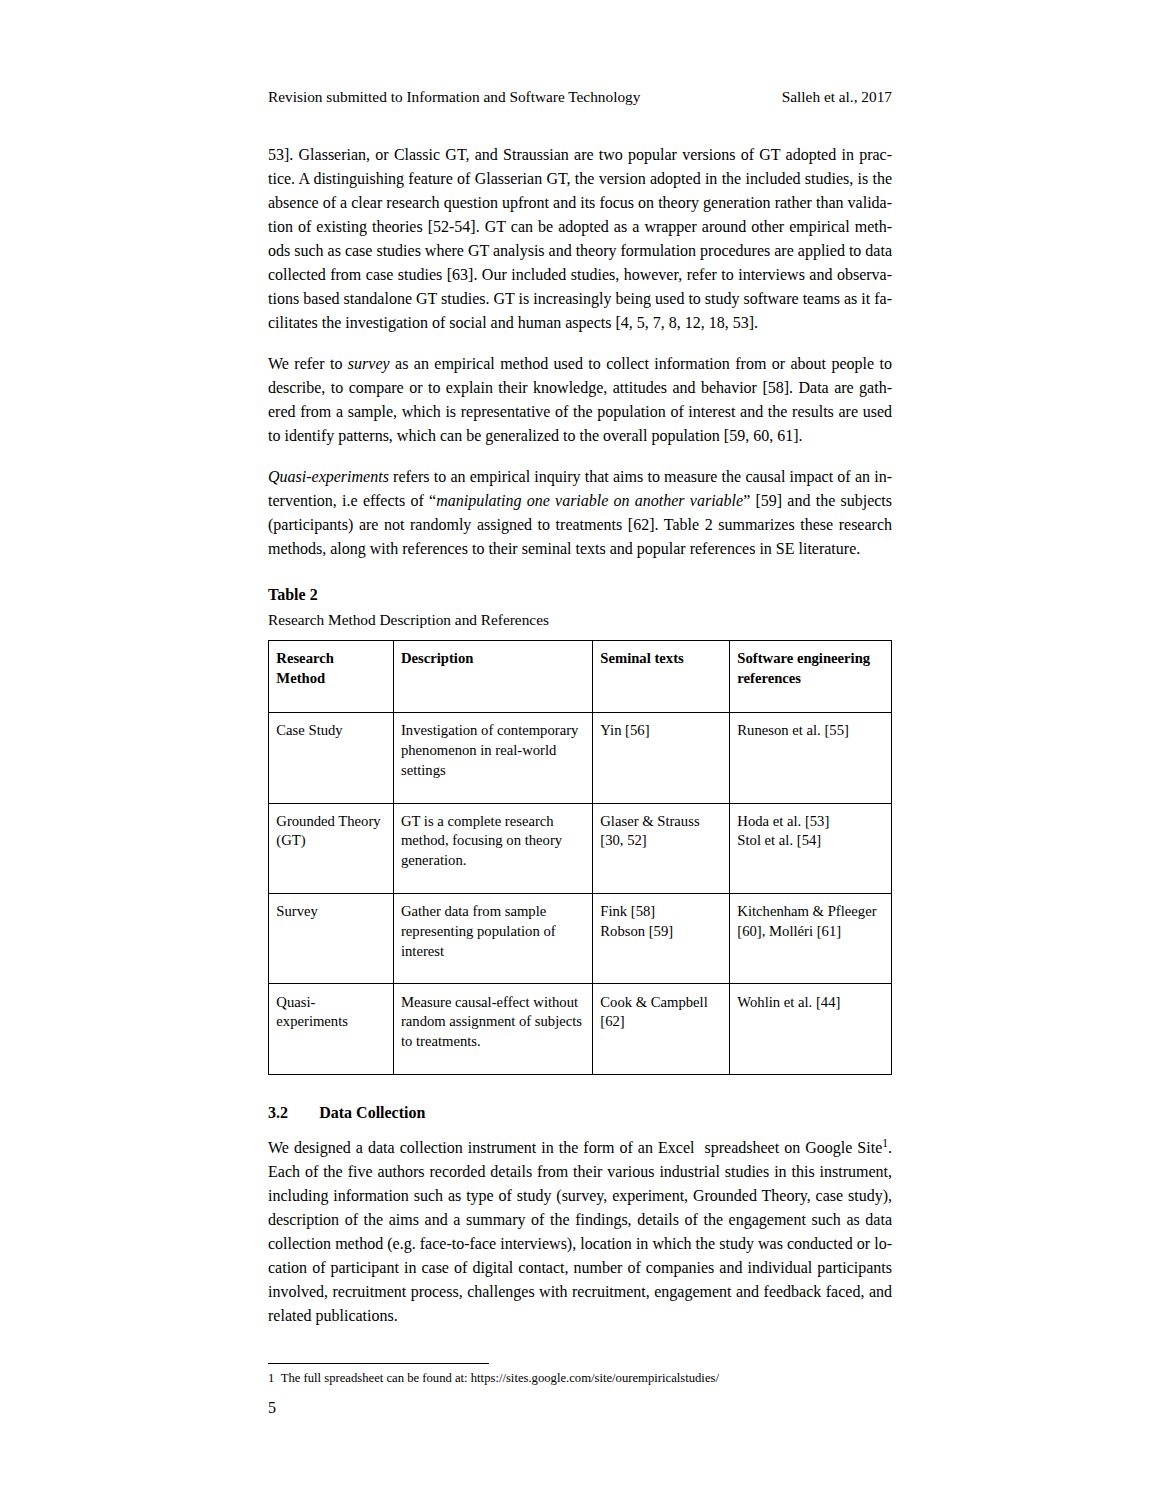Revision submitted to Information and Software Technology Salleh et al., 2017
53]. Glasserian, or Classic GT, and Straussian are two popular versions of GT adopted in practice. A distinguishing feature of Glasserian GT, the version adopted in the included studies, is the absence of a clear research question upfront and its focus on theory generation rather than validation of existing theories [52-54]. GT can be adopted as a wrapper around other empirical methods such as case studies where GT analysis and theory formulation procedures are applied to data collected from case studies [63]. Our included studies, however, refer to interviews and observations based standalone GT studies. GT is increasingly being used to study software teams as it facilitates the investigation of social and human aspects [4, 5, 7, 8, 12, 18, 53].
We refer to survey as an empirical method used to collect information from or about people to describe, to compare or to explain their knowledge, attitudes and behavior [58]. Data are gathered from a sample, which is representative of the population of interest and the results are used to identify patterns, which can be generalized to the overall population [59, 60, 61].
Quasi-experiments refers to an empirical inquiry that aims to measure the causal impact of an intervention, i.e effects of “manipulating one variable on another variable” [59] and the subjects (participants) are not randomly assigned to treatments [62]. Table 2 summarizes these research methods, along with references to their seminal texts and popular references in SE literature.
Table 2
Research Method Description and References
| Research Method | Description | Seminal texts | Software engineering references |
| --- | --- | --- | --- |
| Case Study | Investigation of contemporary phenomenon in real-world settings | Yin [56] | Runeson et al. [55] |
| Grounded Theory (GT) | GT is a complete research method, focusing on theory generation. | Glaser & Strauss [30, 52] | Hoda et al. [53] Stol et al. [54] |
| Survey | Gather data from sample representing population of interest | Fink [58] Robson [59] | Kitchenham & Pfleeger [60], Molléri [61] |
| Quasi- experiments | Measure causal-effect without random assignment of subjects to treatments. | Cook & Campbell [62] | Wohlin et al. [44] |
3.2 Data Collection
We designed a data collection instrument in the form of an Excel spreadsheet on Google Site1. Each of the five authors recorded details from their various industrial studies in this instrument, including information such as type of study (survey, experiment, Grounded Theory, case study), description of the aims and a summary of the findings, details of the engagement such as data collection method (e.g. face-to-face interviews), location in which the study was conducted or location of participant in case of digital contact, number of companies and individual participants involved, recruitment process, challenges with recruitment, engagement and feedback faced, and related publications.
1 The full spreadsheet can be found at: https://sites.google.com/site/ourempiricalstudies/
5